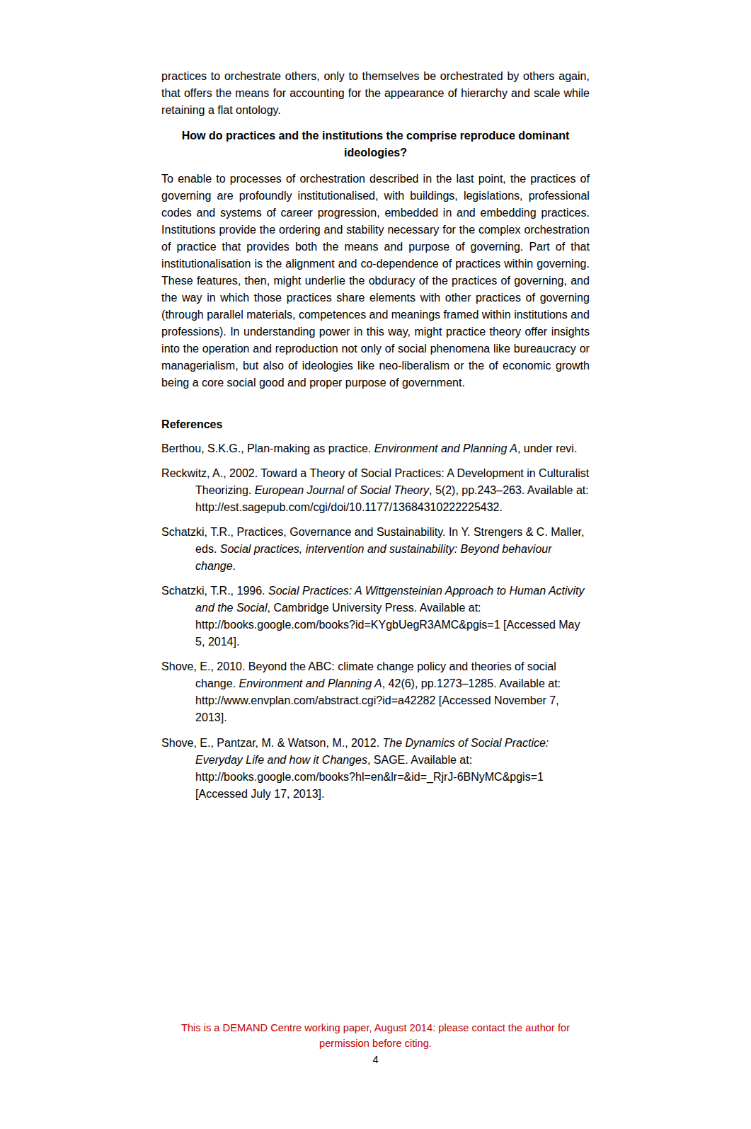practices to orchestrate others, only to themselves be orchestrated by others again, that offers the means for accounting for the appearance of hierarchy and scale while retaining a flat ontology.
How do practices and the institutions the comprise reproduce dominant ideologies?
To enable to processes of orchestration described in the last point, the practices of governing are profoundly institutionalised, with buildings, legislations, professional codes and systems of career progression, embedded in and embedding practices. Institutions provide the ordering and stability necessary for the complex orchestration of practice that provides both the means and purpose of governing. Part of that institutionalisation is the alignment and co-dependence of practices within governing. These features, then, might underlie the obduracy of the practices of governing, and the way in which those practices share elements with other practices of governing (through parallel materials, competences and meanings framed within institutions and professions). In understanding power in this way, might practice theory offer insights into the operation and reproduction not only of social phenomena like bureaucracy or managerialism, but also of ideologies like neo-liberalism or the of economic growth being a core social good and proper purpose of government.
References
Berthou, S.K.G., Plan-making as practice. Environment and Planning A, under revi.
Reckwitz, A., 2002. Toward a Theory of Social Practices: A Development in Culturalist Theorizing. European Journal of Social Theory, 5(2), pp.243–263. Available at: http://est.sagepub.com/cgi/doi/10.1177/13684310222225432.
Schatzki, T.R., Practices, Governance and Sustainability. In Y. Strengers & C. Maller, eds. Social practices, intervention and sustainability: Beyond behaviour change.
Schatzki, T.R., 1996. Social Practices: A Wittgensteinian Approach to Human Activity and the Social, Cambridge University Press. Available at: http://books.google.com/books?id=KYgbUegR3AMC&pgis=1 [Accessed May 5, 2014].
Shove, E., 2010. Beyond the ABC: climate change policy and theories of social change. Environment and Planning A, 42(6), pp.1273–1285. Available at: http://www.envplan.com/abstract.cgi?id=a42282 [Accessed November 7, 2013].
Shove, E., Pantzar, M. & Watson, M., 2012. The Dynamics of Social Practice: Everyday Life and how it Changes, SAGE. Available at: http://books.google.com/books?hl=en&lr=&id=_RjrJ-6BNyMC&pgis=1 [Accessed July 17, 2013].
This is a DEMAND Centre working paper, August 2014: please contact the author for permission before citing.
4